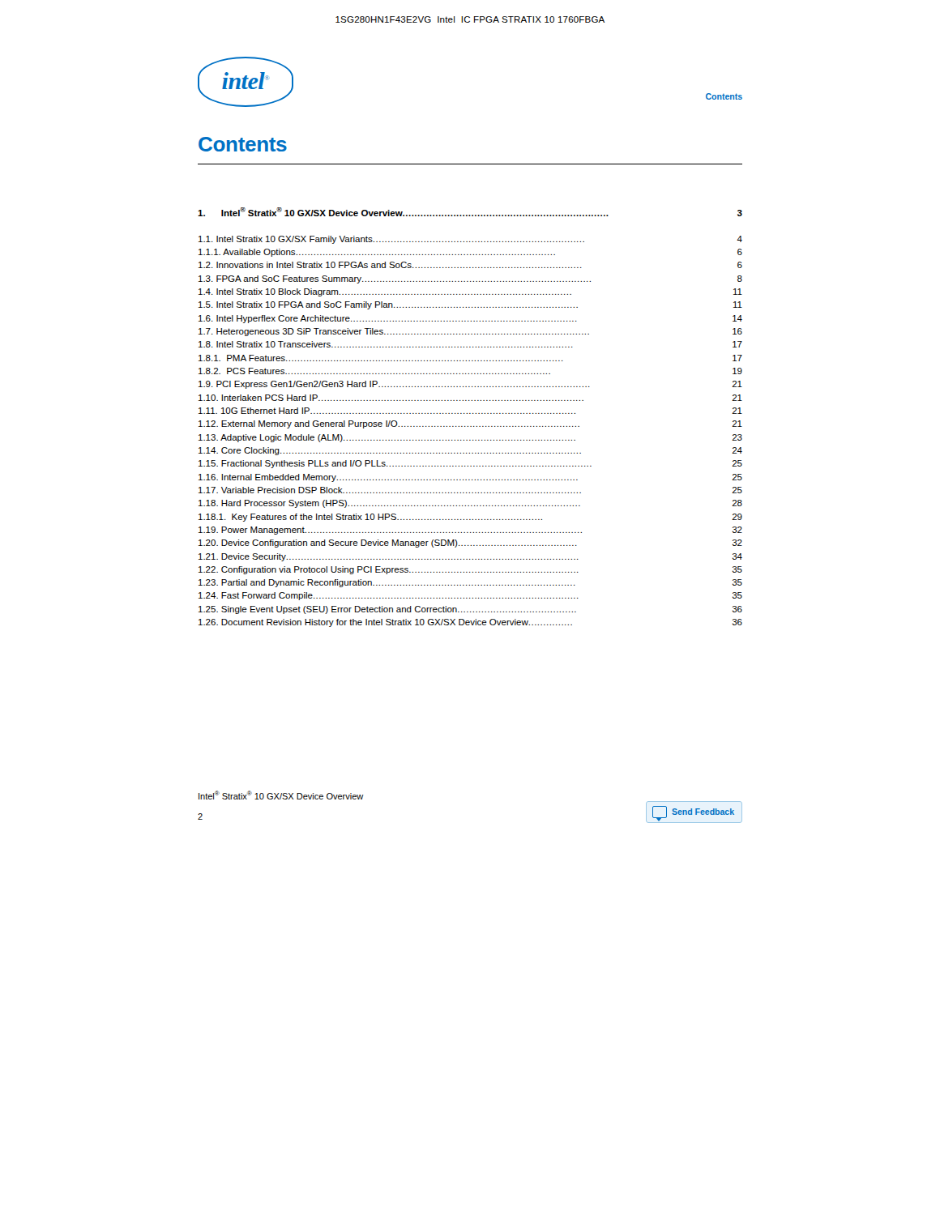1SG280HN1F43E2VG Intel IC FPGA STRATIX 10 1760FBGA
intel®
Contents
Contents
1. Intel® Stratix® 10 GX/SX Device Overview..................................................................... 3
1.1. Intel Stratix 10 GX/SX Family Variants....................................................................... 4
1.1.1. Available Options....................................................................................... 6
1.2. Innovations in Intel Stratix 10 FPGAs and SoCs......................................................... 6
1.3. FPGA and SoC Features Summary............................................................................. 8
1.4. Intel Stratix 10 Block Diagram.............................................................................. 11
1.5. Intel Stratix 10 FPGA and SoC Family Plan.............................................................. 11
1.6. Intel Hyperflex Core Architecture............................................................................ 14
1.7. Heterogeneous 3D SiP Transceiver Tiles..................................................................... 16
1.8. Intel Stratix 10 Transceivers................................................................................. 17
1.8.1. PMA Features............................................................................................. 17
1.8.2. PCS Features......................................................................................... 19
1.9. PCI Express Gen1/Gen2/Gen3 Hard IP....................................................................... 21
1.10. Interlaken PCS Hard IP......................................................................................... 21
1.11. 10G Ethernet Hard IP......................................................................................... 21
1.12. External Memory and General Purpose I/O............................................................. 21
1.13. Adaptive Logic Module (ALM).............................................................................. 23
1.14. Core Clocking..................................................................................................... 24
1.15. Fractional Synthesis PLLs and I/O PLLs..................................................................... 25
1.16. Internal Embedded Memory................................................................................. 25
1.17. Variable Precision DSP Block................................................................................ 25
1.18. Hard Processor System (HPS).............................................................................. 28
1.18.1. Key Features of the Intel Stratix 10 HPS................................................. 29
1.19. Power Management............................................................................................. 32
1.20. Device Configuration and Secure Device Manager (SDM)........................................ 32
1.21. Device Security.................................................................................................. 34
1.22. Configuration via Protocol Using PCI Express......................................................... 35
1.23. Partial and Dynamic Reconfiguration.................................................................... 35
1.24. Fast Forward Compile......................................................................................... 35
1.25. Single Event Upset (SEU) Error Detection and Correction........................................ 36
1.26. Document Revision History for the Intel Stratix 10 GX/SX Device Overview............... 36
Intel® Stratix® 10 GX/SX Device Overview
2
Send Feedback